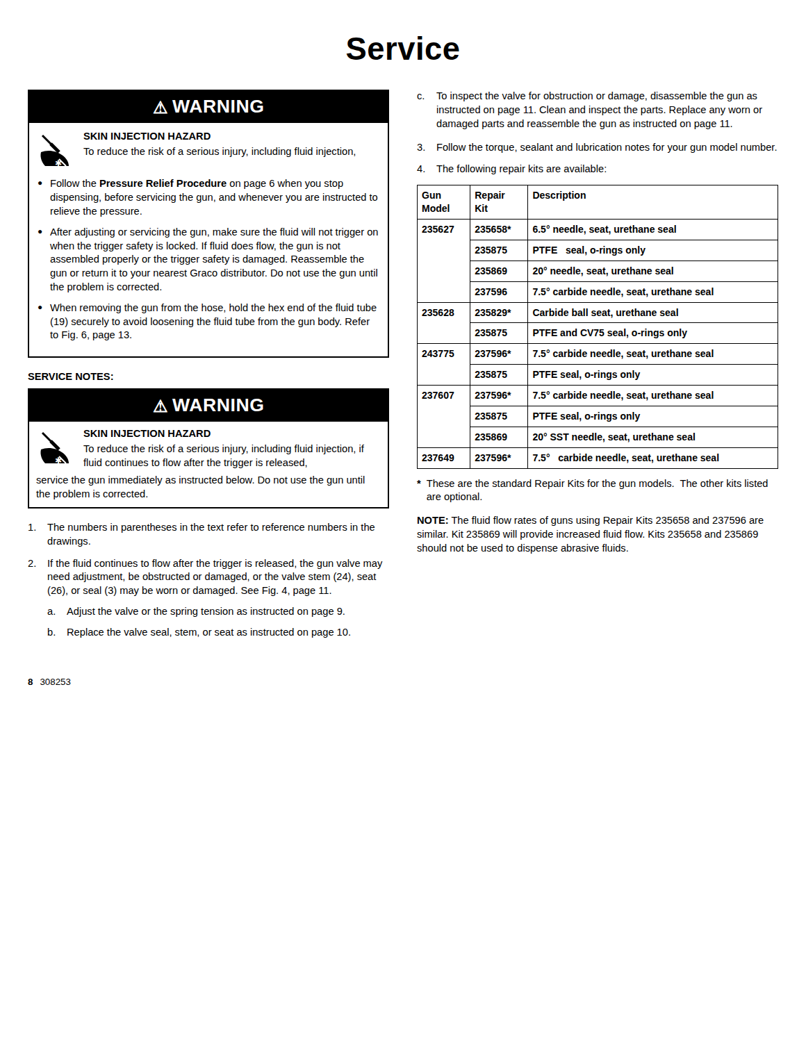Service
⚠WARNING
✱
SKIN INJECTION HAZARD
To reduce the risk of a serious injury, including fluid injection,
Follow the Pressure Relief Procedure on page 6 when you stop dispensing, before servicing the gun, and whenever you are instructed to relieve the pressure.
After adjusting or servicing the gun, make sure the fluid will not trigger on when the trigger safety is locked. If fluid does flow, the gun is not assembled properly or the trigger safety is damaged. Reassemble the gun or return it to your nearest Graco distributor. Do not use the gun until the problem is corrected.
When removing the gun from the hose, hold the hex end of the fluid tube (19) securely to avoid loosening the fluid tube from the gun body. Refer to Fig. 6, page 13.
SERVICE NOTES:
⚠WARNING
✱
SKIN INJECTION HAZARD
To reduce the risk of a serious injury, including fluid injection, if fluid continues to flow after the trigger is released,
service the gun immediately as instructed below. Do not use the gun until the problem is corrected.
The numbers in parentheses in the text refer to reference numbers in the drawings.
If the fluid continues to flow after the trigger is released, the gun valve may need adjustment, be obstructed or damaged, or the valve stem (24), seat (26), or seal (3) may be worn or damaged. See Fig. 4, page 11.
Adjust the valve or the spring tension as instructed on page 9.
Replace the valve seal, stem, or seat as instructed on page 10.
To inspect the valve for obstruction or damage, disassemble the gun as instructed on page 11. Clean and inspect the parts. Replace any worn or damaged parts and reassemble the gun as instructed on page 11.
Follow the torque, sealant and lubrication notes for your gun model number.
The following repair kits are available:
| Gun Model | Repair Kit | Description |
| --- | --- | --- |
| 235627 | 235658* | 6.5° needle, seat, urethane seal |
| 235875 | PTFE seal, o-rings only |
| 235869 | 20° needle, seat, urethane seal |
| 237596 | 7.5° carbide needle, seat, urethane seal |
| 235628 | 235829* | Carbide ball seat, urethane seal |
| 235875 | PTFE and CV75 seal, o-rings only |
| 243775 | 237596* | 7.5° carbide needle, seat, urethane seal |
| 235875 | PTFE seal, o-rings only |
| 237607 | 237596* | 7.5° carbide needle, seat, urethane seal |
| 235875 | PTFE seal, o-rings only |
| 235869 | 20° SST needle, seat, urethane seal |
| 237649 | 237596* | 7.5° carbide needle, seat, urethane seal |
* These are the standard Repair Kits for the gun models. The other kits listed are optional.
NOTE: The fluid flow rates of guns using Repair Kits 235658 and 237596 are similar. Kit 235869 will provide increased fluid flow. Kits 235658 and 235869 should not be used to dispense abrasive fluids.
8308253